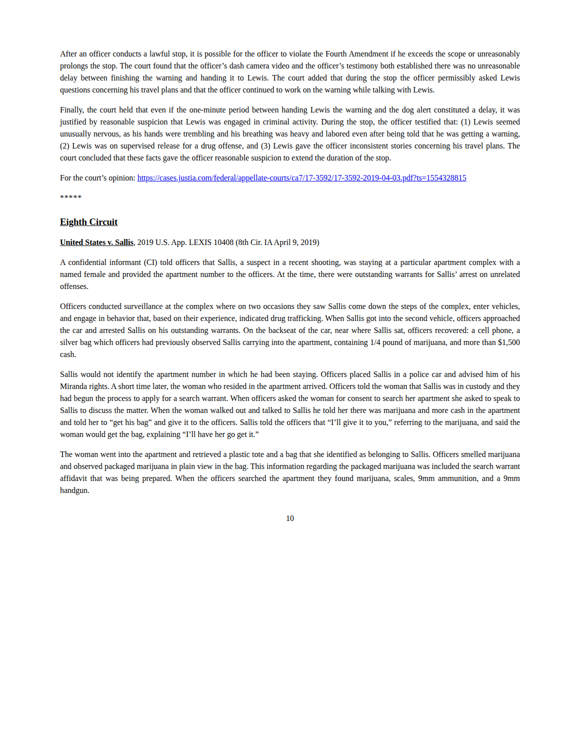After an officer conducts a lawful stop, it is possible for the officer to violate the Fourth Amendment if he exceeds the scope or unreasonably prolongs the stop. The court found that the officer’s dash camera video and the officer’s testimony both established there was no unreasonable delay between finishing the warning and handing it to Lewis. The court added that during the stop the officer permissibly asked Lewis questions concerning his travel plans and that the officer continued to work on the warning while talking with Lewis.
Finally, the court held that even if the one-minute period between handing Lewis the warning and the dog alert constituted a delay, it was justified by reasonable suspicion that Lewis was engaged in criminal activity. During the stop, the officer testified that: (1) Lewis seemed unusually nervous, as his hands were trembling and his breathing was heavy and labored even after being told that he was getting a warning, (2) Lewis was on supervised release for a drug offense, and (3) Lewis gave the officer inconsistent stories concerning his travel plans. The court concluded that these facts gave the officer reasonable suspicion to extend the duration of the stop.
For the court’s opinion: https://cases.justia.com/federal/appellate-courts/ca7/17-3592/17-3592-2019-04-03.pdf?ts=1554328815
*****
Eighth Circuit
United States v. Sallis, 2019 U.S. App. LEXIS 10408 (8th Cir. IA April 9, 2019)
A confidential informant (CI) told officers that Sallis, a suspect in a recent shooting, was staying at a particular apartment complex with a named female and provided the apartment number to the officers. At the time, there were outstanding warrants for Sallis’ arrest on unrelated offenses.
Officers conducted surveillance at the complex where on two occasions they saw Sallis come down the steps of the complex, enter vehicles, and engage in behavior that, based on their experience, indicated drug trafficking. When Sallis got into the second vehicle, officers approached the car and arrested Sallis on his outstanding warrants. On the backseat of the car, near where Sallis sat, officers recovered: a cell phone, a silver bag which officers had previously observed Sallis carrying into the apartment, containing 1/4 pound of marijuana, and more than $1,500 cash.
Sallis would not identify the apartment number in which he had been staying. Officers placed Sallis in a police car and advised him of his Miranda rights. A short time later, the woman who resided in the apartment arrived. Officers told the woman that Sallis was in custody and they had begun the process to apply for a search warrant. When officers asked the woman for consent to search her apartment she asked to speak to Sallis to discuss the matter. When the woman walked out and talked to Sallis he told her there was marijuana and more cash in the apartment and told her to “get his bag” and give it to the officers. Sallis told the officers that “I’ll give it to you,” referring to the marijuana, and said the woman would get the bag, explaining “I’ll have her go get it.”
The woman went into the apartment and retrieved a plastic tote and a bag that she identified as belonging to Sallis. Officers smelled marijuana and observed packaged marijuana in plain view in the bag. This information regarding the packaged marijuana was included the search warrant affidavit that was being prepared. When the officers searched the apartment they found marijuana, scales, 9mm ammunition, and a 9mm handgun.
10